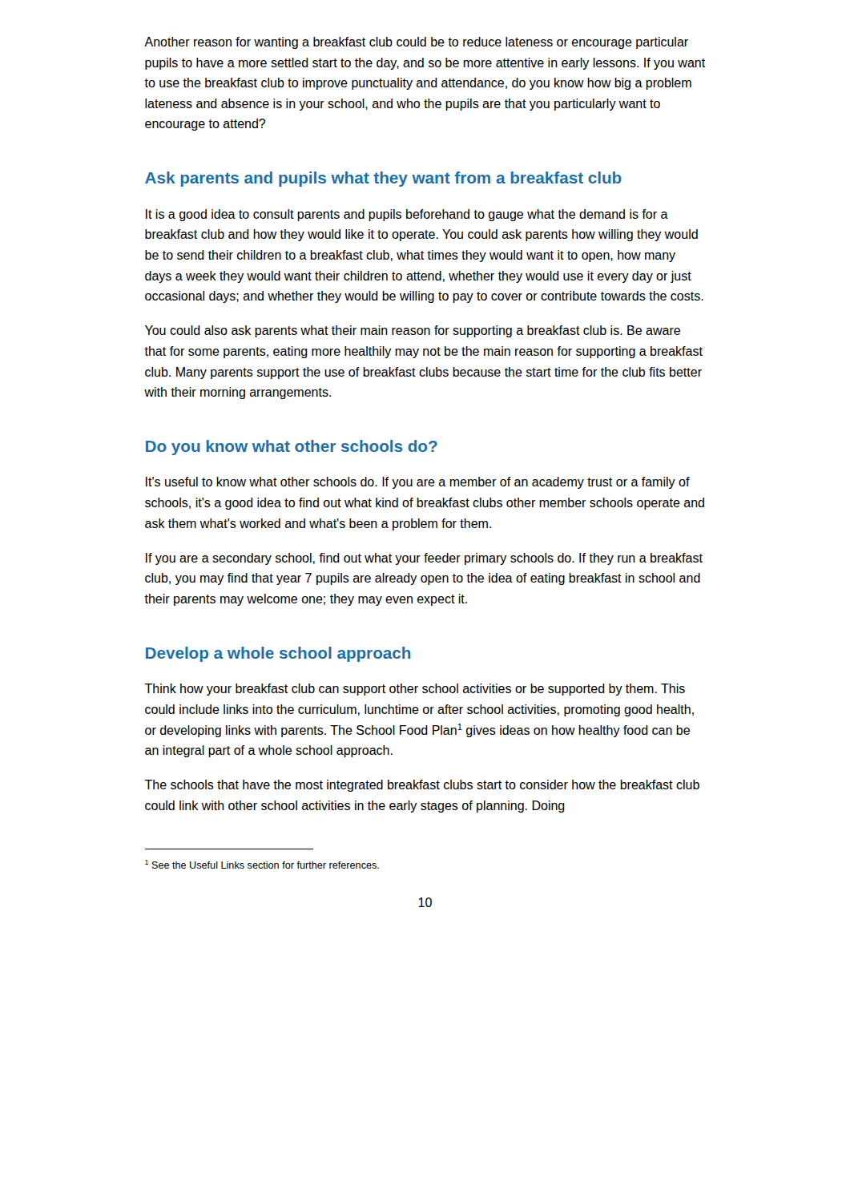Another reason for wanting a breakfast club could be to reduce lateness or encourage particular pupils to have a more settled start to the day, and so be more attentive in early lessons. If you want to use the breakfast club to improve punctuality and attendance, do you know how big a problem lateness and absence is in your school, and who the pupils are that you particularly want to encourage to attend?
Ask parents and pupils what they want from a breakfast club
It is a good idea to consult parents and pupils beforehand to gauge what the demand is for a breakfast club and how they would like it to operate. You could ask parents how willing they would be to send their children to a breakfast club, what times they would want it to open, how many days a week they would want their children to attend, whether they would use it every day or just occasional days; and whether they would be willing to pay to cover or contribute towards the costs.
You could also ask parents what their main reason for supporting a breakfast club is. Be aware that for some parents, eating more healthily may not be the main reason for supporting a breakfast club. Many parents support the use of breakfast clubs because the start time for the club fits better with their morning arrangements.
Do you know what other schools do?
It's useful to know what other schools do. If you are a member of an academy trust or a family of schools, it's a good idea to find out what kind of breakfast clubs other member schools operate and ask them what's worked and what's been a problem for them.
If you are a secondary school, find out what your feeder primary schools do. If they run a breakfast club, you may find that year 7 pupils are already open to the idea of eating breakfast in school and their parents may welcome one; they may even expect it.
Develop a whole school approach
Think how your breakfast club can support other school activities or be supported by them. This could include links into the curriculum, lunchtime or after school activities, promoting good health, or developing links with parents. The School Food Plan1 gives ideas on how healthy food can be an integral part of a whole school approach.
The schools that have the most integrated breakfast clubs start to consider how the breakfast club could link with other school activities in the early stages of planning. Doing
1 See the Useful Links section for further references.
10